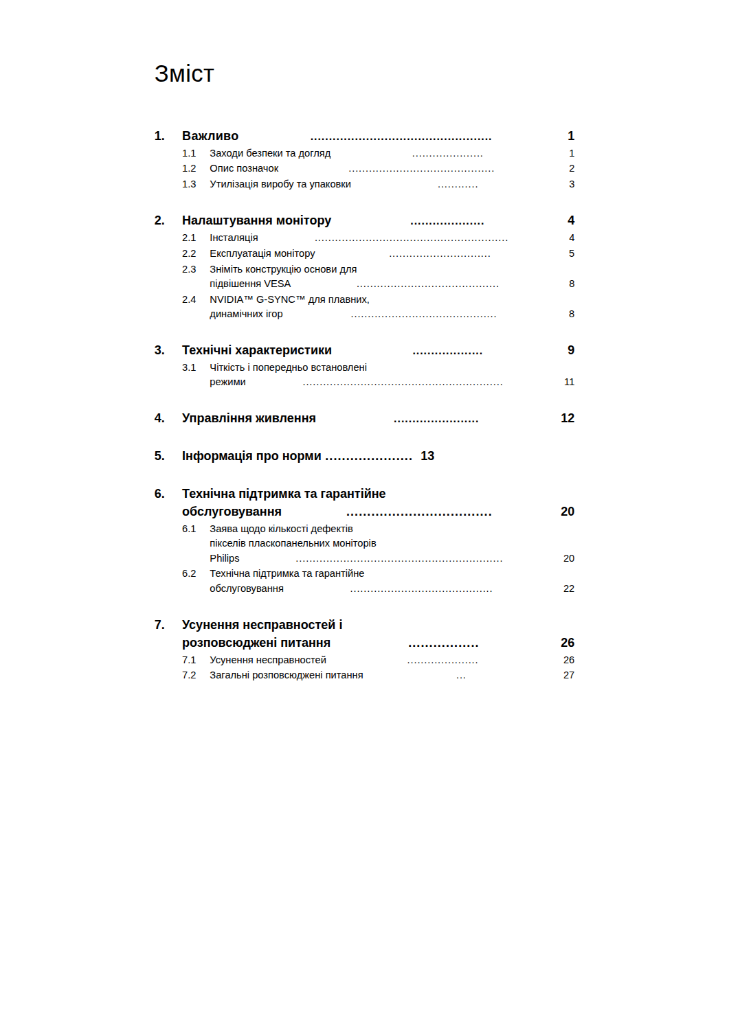Зміст
1. Важливо ................................................. 1
1.1 Заходи безпеки та догляд ..................... 1
1.2 Опис позначок ........................................... 2
1.3 Утилізація виробу та упаковки ............ 3
2. Налаштування монітору .................... 4
2.1 Інсталяція ......................................................... 4
2.2 Експлуатація монітору .............................. 5
2.3 Зніміть конструкцію основи для
підвішення VESA .......................................... 8
2.4 NVIDIA™ G-SYNC™ для плавних,
динамічних ігор ........................................... 8
3. Технічні характеристики ................... 9
3.1 Чіткість і попередньо встановлені
режими ........................................................... 11
4. Управління живлення ....................... 12
5. Інформація про норми </span ..................... 13
6. Технічна підтримка та гарантійне
обслуговування ................................... 20
6.1 Заява щодо кількості дефектів
пікселів пласкопанельних моніторів
Philips ............................................................. 20
6.2 Технічна підтримка та гарантійне
обслуговування .......................................... 22
7. Усунення несправностей і
розповсюджені питання ................. 26
7.1 Усунення несправностей ..................... 26
7.2 Загальні розповсюджені питання ... 27